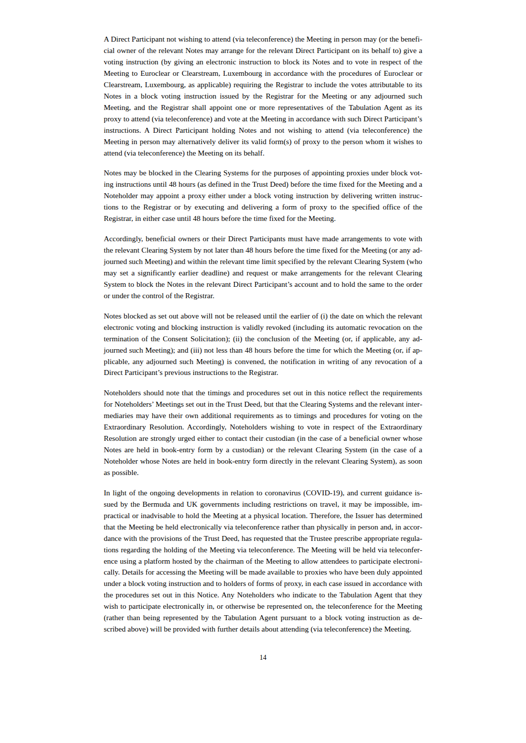A Direct Participant not wishing to attend (via teleconference) the Meeting in person may (or the beneficial owner of the relevant Notes may arrange for the relevant Direct Participant on its behalf to) give a voting instruction (by giving an electronic instruction to block its Notes and to vote in respect of the Meeting to Euroclear or Clearstream, Luxembourg in accordance with the procedures of Euroclear or Clearstream, Luxembourg, as applicable) requiring the Registrar to include the votes attributable to its Notes in a block voting instruction issued by the Registrar for the Meeting or any adjourned such Meeting, and the Registrar shall appoint one or more representatives of the Tabulation Agent as its proxy to attend (via teleconference) and vote at the Meeting in accordance with such Direct Participant’s instructions. A Direct Participant holding Notes and not wishing to attend (via teleconference) the Meeting in person may alternatively deliver its valid form(s) of proxy to the person whom it wishes to attend (via teleconference) the Meeting on its behalf.
Notes may be blocked in the Clearing Systems for the purposes of appointing proxies under block voting instructions until 48 hours (as defined in the Trust Deed) before the time fixed for the Meeting and a Noteholder may appoint a proxy either under a block voting instruction by delivering written instructions to the Registrar or by executing and delivering a form of proxy to the specified office of the Registrar, in either case until 48 hours before the time fixed for the Meeting.
Accordingly, beneficial owners or their Direct Participants must have made arrangements to vote with the relevant Clearing System by not later than 48 hours before the time fixed for the Meeting (or any adjourned such Meeting) and within the relevant time limit specified by the relevant Clearing System (who may set a significantly earlier deadline) and request or make arrangements for the relevant Clearing System to block the Notes in the relevant Direct Participant’s account and to hold the same to the order or under the control of the Registrar.
Notes blocked as set out above will not be released until the earlier of (i) the date on which the relevant electronic voting and blocking instruction is validly revoked (including its automatic revocation on the termination of the Consent Solicitation); (ii) the conclusion of the Meeting (or, if applicable, any adjourned such Meeting); and (iii) not less than 48 hours before the time for which the Meeting (or, if applicable, any adjourned such Meeting) is convened, the notification in writing of any revocation of a Direct Participant’s previous instructions to the Registrar.
Noteholders should note that the timings and procedures set out in this notice reflect the requirements for Noteholders’ Meetings set out in the Trust Deed, but that the Clearing Systems and the relevant intermediaries may have their own additional requirements as to timings and procedures for voting on the Extraordinary Resolution. Accordingly, Noteholders wishing to vote in respect of the Extraordinary Resolution are strongly urged either to contact their custodian (in the case of a beneficial owner whose Notes are held in book-entry form by a custodian) or the relevant Clearing System (in the case of a Noteholder whose Notes are held in book-entry form directly in the relevant Clearing System), as soon as possible.
In light of the ongoing developments in relation to coronavirus (COVID-19), and current guidance issued by the Bermuda and UK governments including restrictions on travel, it may be impossible, impractical or inadvisable to hold the Meeting at a physical location. Therefore, the Issuer has determined that the Meeting be held electronically via teleconference rather than physically in person and, in accordance with the provisions of the Trust Deed, has requested that the Trustee prescribe appropriate regulations regarding the holding of the Meeting via teleconference. The Meeting will be held via teleconference using a platform hosted by the chairman of the Meeting to allow attendees to participate electronically. Details for accessing the Meeting will be made available to proxies who have been duly appointed under a block voting instruction and to holders of forms of proxy, in each case issued in accordance with the procedures set out in this Notice. Any Noteholders who indicate to the Tabulation Agent that they wish to participate electronically in, or otherwise be represented on, the teleconference for the Meeting (rather than being represented by the Tabulation Agent pursuant to a block voting instruction as described above) will be provided with further details about attending (via teleconference) the Meeting.
14